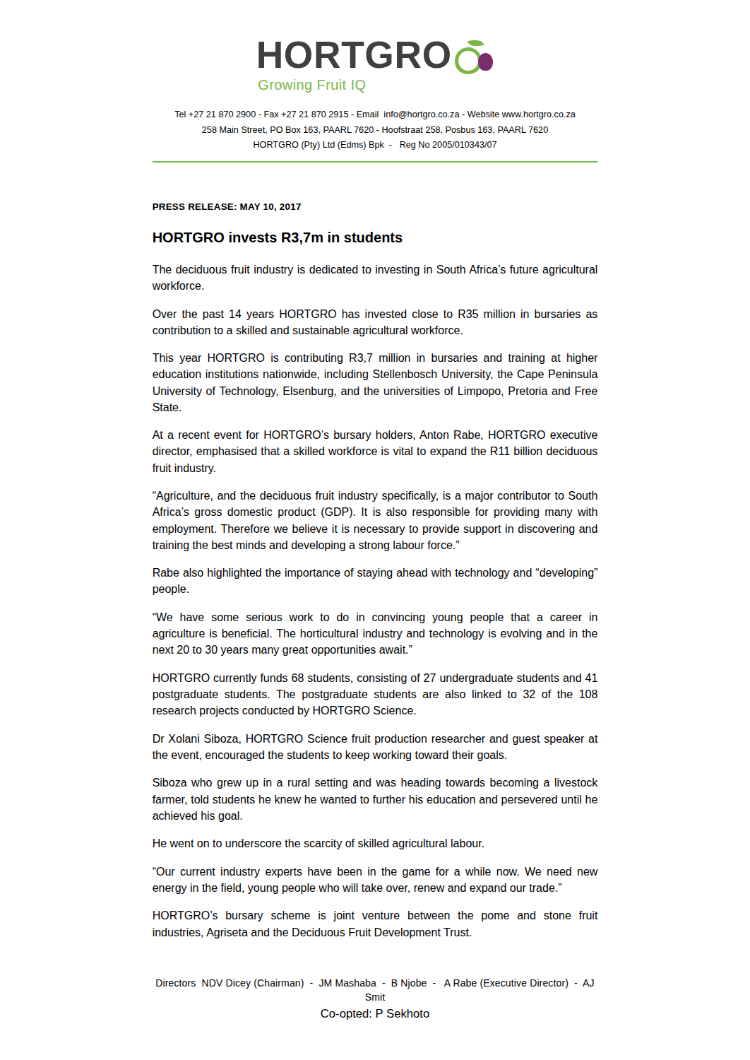HORTGRO
Growing Fruit IQ
Tel +27 21 870 2900 - Fax +27 21 870 2915 - Email info@hortgro.co.za - Website www.hortgro.co.za
258 Main Street, PO Box 163, PAARL 7620 - Hoofstraat 258, Posbus 163, PAARL 7620
HORTGRO (Pty) Ltd (Edms) Bpk - Reg No 2005/010343/07
PRESS RELEASE: MAY 10, 2017
HORTGRO invests R3,7m in students
The deciduous fruit industry is dedicated to investing in South Africa’s future agricultural workforce.
Over the past 14 years HORTGRO has invested close to R35 million in bursaries as contribution to a skilled and sustainable agricultural workforce.
This year HORTGRO is contributing R3,7 million in bursaries and training at higher education institutions nationwide, including Stellenbosch University, the Cape Peninsula University of Technology, Elsenburg, and the universities of Limpopo, Pretoria and Free State.
At a recent event for HORTGRO’s bursary holders, Anton Rabe, HORTGRO executive director, emphasised that a skilled workforce is vital to expand the R11 billion deciduous fruit industry.
“Agriculture, and the deciduous fruit industry specifically, is a major contributor to South Africa’s gross domestic product (GDP). It is also responsible for providing many with employment. Therefore we believe it is necessary to provide support in discovering and training the best minds and developing a strong labour force.”
Rabe also highlighted the importance of staying ahead with technology and “developing” people.
“We have some serious work to do in convincing young people that a career in agriculture is beneficial. The horticultural industry and technology is evolving and in the next 20 to 30 years many great opportunities await.”
HORTGRO currently funds 68 students, consisting of 27 undergraduate students and 41 postgraduate students. The postgraduate students are also linked to 32 of the 108 research projects conducted by HORTGRO Science.
Dr Xolani Siboza, HORTGRO Science fruit production researcher and guest speaker at the event, encouraged the students to keep working toward their goals.
Siboza who grew up in a rural setting and was heading towards becoming a livestock farmer, told students he knew he wanted to further his education and persevered until he achieved his goal.
He went on to underscore the scarcity of skilled agricultural labour.
“Our current industry experts have been in the game for a while now. We need new energy in the field, young people who will take over, renew and expand our trade.”
HORTGRO’s bursary scheme is joint venture between the pome and stone fruit industries, Agriseta and the Deciduous Fruit Development Trust.
Directors NDV Dicey (Chairman) - JM Mashaba - B Njobe - A Rabe (Executive Director) - AJ Smit
Co-opted: P Sekhoto